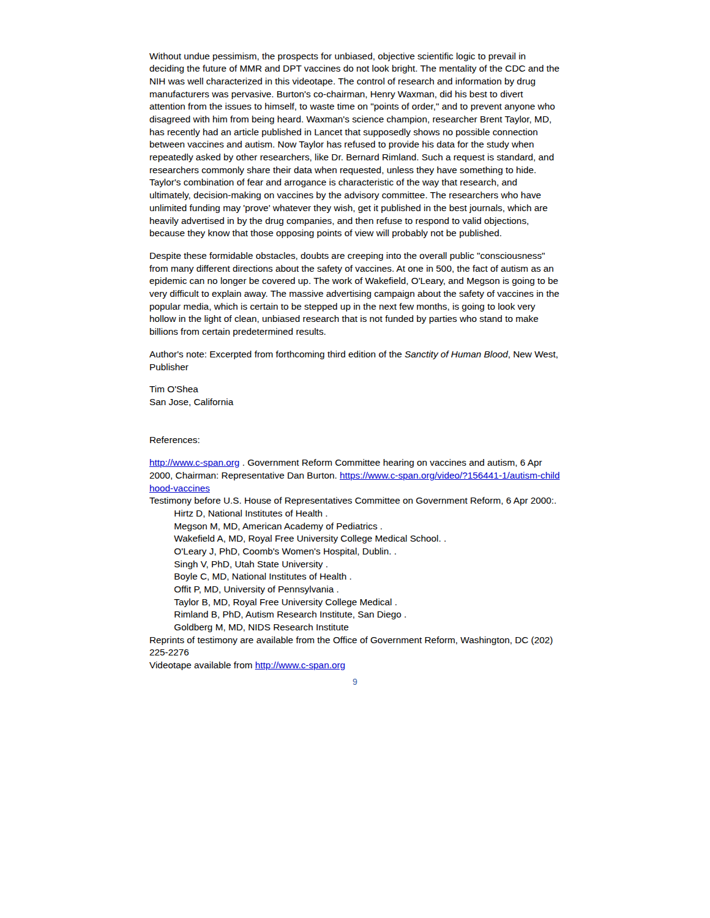Without undue pessimism, the prospects for unbiased, objective scientific logic to prevail in deciding the future of MMR and DPT vaccines do not look bright. The mentality of the CDC and the NIH was well characterized in this videotape. The control of research and information by drug manufacturers was pervasive. Burton's co-chairman, Henry Waxman, did his best to divert attention from the issues to himself, to waste time on "points of order," and to prevent anyone who disagreed with him from being heard. Waxman's science champion, researcher Brent Taylor, MD, has recently had an article published in Lancet that supposedly shows no possible connection between vaccines and autism. Now Taylor has refused to provide his data for the study when repeatedly asked by other researchers, like Dr. Bernard Rimland. Such a request is standard, and researchers commonly share their data when requested, unless they have something to hide. Taylor's combination of fear and arrogance is characteristic of the way that research, and ultimately, decision-making on vaccines by the advisory committee. The researchers who have unlimited funding may 'prove' whatever they wish, get it published in the best journals, which are heavily advertised in by the drug companies, and then refuse to respond to valid objections, because they know that those opposing points of view will probably not be published.
Despite these formidable obstacles, doubts are creeping into the overall public "consciousness" from many different directions about the safety of vaccines. At one in 500, the fact of autism as an epidemic can no longer be covered up. The work of Wakefield, O'Leary, and Megson is going to be very difficult to explain away. The massive advertising campaign about the safety of vaccines in the popular media, which is certain to be stepped up in the next few months, is going to look very hollow in the light of clean, unbiased research that is not funded by parties who stand to make billions from certain predetermined results.
Author's note: Excerpted from forthcoming third edition of the Sanctity of Human Blood, New West, Publisher
Tim O'Shea
San Jose, California
References:
http://www.c-span.org . Government Reform Committee hearing on vaccines and autism, 6 Apr 2000, Chairman: Representative Dan Burton. https://www.c-span.org/video/?156441-1/autism-childhood-vaccines
Testimony before U.S. House of Representatives Committee on Government Reform, 6 Apr 2000:.
Hirtz D, National Institutes of Health .
Megson M, MD, American Academy of Pediatrics .
Wakefield A, MD, Royal Free University College Medical School. .
O'Leary J, PhD, Coomb's Women's Hospital, Dublin. .
Singh V, PhD, Utah State University .
Boyle C, MD, National Institutes of Health .
Offit P, MD, University of Pennsylvania .
Taylor B, MD, Royal Free University College Medical .
Rimland B, PhD, Autism Research Institute, San Diego .
Goldberg M, MD, NIDS Research Institute
Reprints of testimony are available from the Office of Government Reform, Washington, DC (202) 225-2276
Videotape available from http://www.c-span.org
9